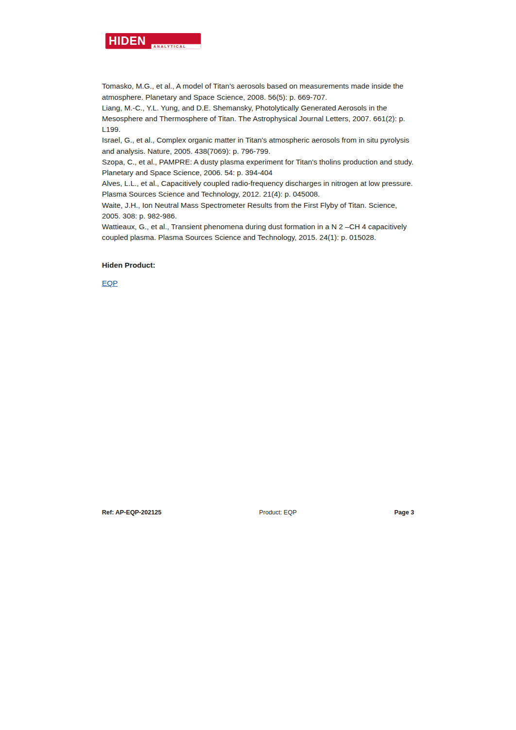HIDEN ANALYTICAL HIDEN ANALYTICAL
Tomasko, M.G., et al., A model of Titan's aerosols based on measurements made inside the atmosphere. Planetary and Space Science, 2008. 56(5): p. 669-707.
Liang, M.-C., Y.L. Yung, and D.E. Shemansky, Photolytically Generated Aerosols in the Mesosphere and Thermosphere of Titan. The Astrophysical Journal Letters, 2007. 661(2): p. L199.
Israel, G., et al., Complex organic matter in Titan's atmospheric aerosols from in situ pyrolysis and analysis. Nature, 2005. 438(7069): p. 796-799.
Szopa, C., et al., PAMPRE: A dusty plasma experiment for Titan's tholins production and study. Planetary and Space Science, 2006. 54: p. 394-404
Alves, L.L., et al., Capacitively coupled radio-frequency discharges in nitrogen at low pressure. Plasma Sources Science and Technology, 2012. 21(4): p. 045008.
Waite, J.H., Ion Neutral Mass Spectrometer Results from the First Flyby of Titan. Science, 2005. 308: p. 982-986.
Wattieaux, G., et al., Transient phenomena during dust formation in a N 2 –CH 4 capacitively coupled plasma. Plasma Sources Science and Technology, 2015. 24(1): p. 015028.
Hiden Product:
EQP
Ref: AP-EQP-202125 Product: EQP Page 3